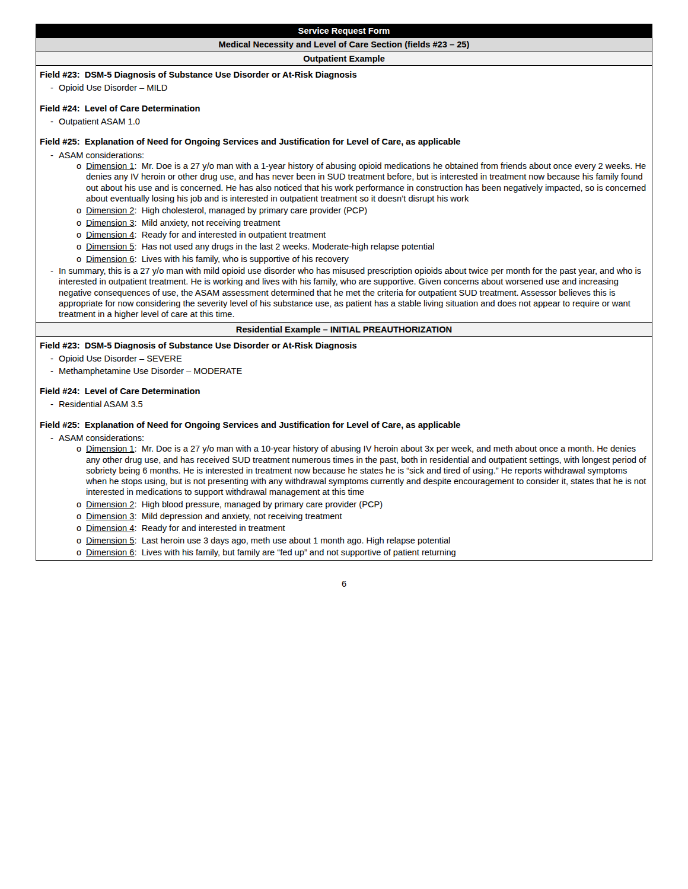| Service Request Form |
| Medical Necessity and Level of Care Section (fields #23 – 25) |
| Outpatient Example |
| Field #23: DSM-5 Diagnosis of Substance Use Disorder or At-Risk Diagnosis Opioid Use Disorder – MILD Field #24: Level of Care Determination Outpatient ASAM 1.0 Field #25: Explanation of Need for Ongoing Services and Justification for Level of Care, as applicable ASAM considerations: Dimension 1 : Mr. Doe is a 27 y/o man with a 1-year history of abusing opioid medications he obtained from friends about once every 2 weeks. He denies any IV heroin or other drug use, and has never been in SUD treatment before, but is interested in treatment now because his family found out about his use and is concerned. He has also noticed that his work performance in construction has been negatively impacted, so is concerned about eventually losing his job and is interested in outpatient treatment so it doesn’t disrupt his work Dimension 2 : High cholesterol, managed by primary care provider (PCP) Dimension 3 : Mild anxiety, not receiving treatment Dimension 4 : Ready for and interested in outpatient treatment Dimension 5 : Has not used any drugs in the last 2 weeks. Moderate-high relapse potential Dimension 6 : Lives with his family, who is supportive of his recovery In summary, this is a 27 y/o man with mild opioid use disorder who has misused prescription opioids about twice per month for the past year, and who is interested in outpatient treatment. He is working and lives with his family, who are supportive. Given concerns about worsened use and increasing negative consequences of use, the ASAM assessment determined that he met the criteria for outpatient SUD treatment. Assessor believes this is appropriate for now considering the severity level of his substance use, as patient has a stable living situation and does not appear to require or want treatment in a higher level of care at this time. |
| Residential Example – INITIAL PREAUTHORIZATION |
| Field #23: DSM-5 Diagnosis of Substance Use Disorder or At-Risk Diagnosis Opioid Use Disorder – SEVERE Methamphetamine Use Disorder – MODERATE Field #24: Level of Care Determination Residential ASAM 3.5 Field #25: Explanation of Need for Ongoing Services and Justification for Level of Care, as applicable ASAM considerations: Dimension 1 : Mr. Doe is a 27 y/o man with a 10-year history of abusing IV heroin about 3x per week, and meth about once a month. He denies any other drug use, and has received SUD treatment numerous times in the past, both in residential and outpatient settings, with longest period of sobriety being 6 months. He is interested in treatment now because he states he is “sick and tired of using.” He reports withdrawal symptoms when he stops using, but is not presenting with any withdrawal symptoms currently and despite encouragement to consider it, states that he is not interested in medications to support withdrawal management at this time Dimension 2 : High blood pressure, managed by primary care provider (PCP) Dimension 3 : Mild depression and anxiety, not receiving treatment Dimension 4 : Ready for and interested in treatment Dimension 5 : Last heroin use 3 days ago, meth use about 1 month ago. High relapse potential Dimension 6 : Lives with his family, but family are “fed up” and not supportive of patient returning |
6